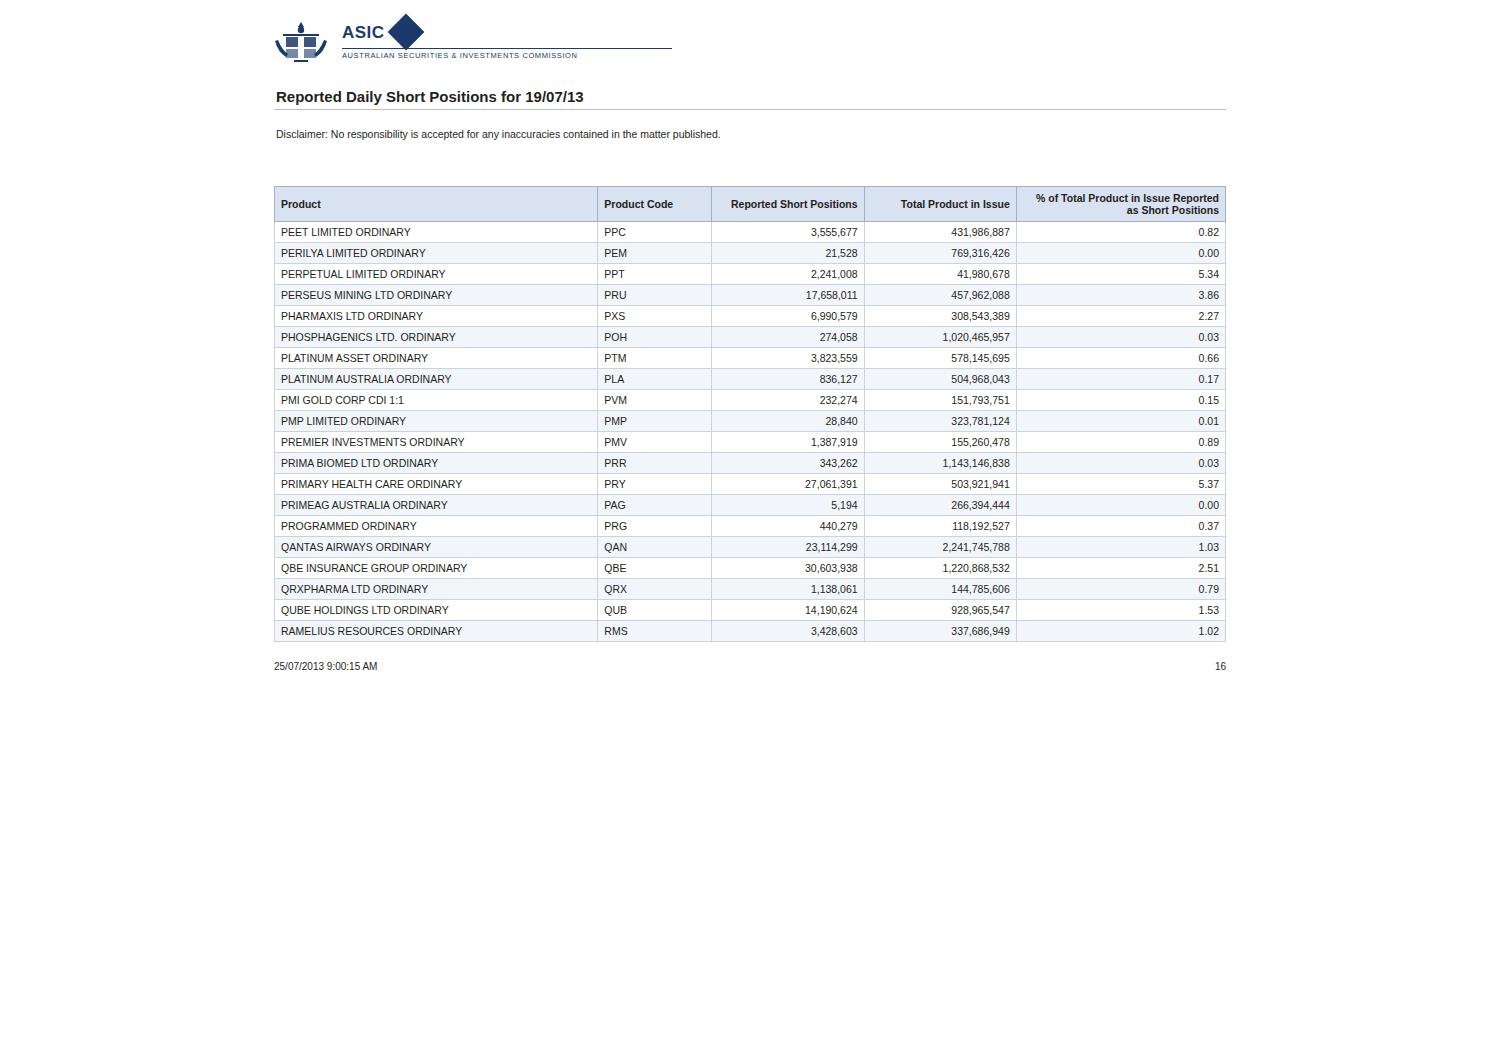ASIC
Australian Securities & Investments Commission
Reported Daily Short Positions for 19/07/13
Disclaimer: No responsibility is accepted for any inaccuracies contained in the matter published.
| Product | Product Code | Reported Short Positions | Total Product in Issue | % of Total Product in Issue Reported as Short Positions |
| --- | --- | --- | --- | --- |
| PEET LIMITED ORDINARY | PPC | 3,555,677 | 431,986,887 | 0.82 |
| PERILYA LIMITED ORDINARY | PEM | 21,528 | 769,316,426 | 0.00 |
| PERPETUAL LIMITED ORDINARY | PPT | 2,241,008 | 41,980,678 | 5.34 |
| PERSEUS MINING LTD ORDINARY | PRU | 17,658,011 | 457,962,088 | 3.86 |
| PHARMAXIS LTD ORDINARY | PXS | 6,990,579 | 308,543,389 | 2.27 |
| PHOSPHAGENICS LTD. ORDINARY | POH | 274,058 | 1,020,465,957 | 0.03 |
| PLATINUM ASSET ORDINARY | PTM | 3,823,559 | 578,145,695 | 0.66 |
| PLATINUM AUSTRALIA ORDINARY | PLA | 836,127 | 504,968,043 | 0.17 |
| PMI GOLD CORP CDI 1:1 | PVM | 232,274 | 151,793,751 | 0.15 |
| PMP LIMITED ORDINARY | PMP | 28,840 | 323,781,124 | 0.01 |
| PREMIER INVESTMENTS ORDINARY | PMV | 1,387,919 | 155,260,478 | 0.89 |
| PRIMA BIOMED LTD ORDINARY | PRR | 343,262 | 1,143,146,838 | 0.03 |
| PRIMARY HEALTH CARE ORDINARY | PRY | 27,061,391 | 503,921,941 | 5.37 |
| PRIMEAG AUSTRALIA ORDINARY | PAG | 5,194 | 266,394,444 | 0.00 |
| PROGRAMMED ORDINARY | PRG | 440,279 | 118,192,527 | 0.37 |
| QANTAS AIRWAYS ORDINARY | QAN | 23,114,299 | 2,241,745,788 | 1.03 |
| QBE INSURANCE GROUP ORDINARY | QBE | 30,603,938 | 1,220,868,532 | 2.51 |
| QRXPHARMA LTD ORDINARY | QRX | 1,138,061 | 144,785,606 | 0.79 |
| QUBE HOLDINGS LTD ORDINARY | QUB | 14,190,624 | 928,965,547 | 1.53 |
| RAMELIUS RESOURCES ORDINARY | RMS | 3,428,603 | 337,686,949 | 1.02 |
25/07/2013 9:00:15 AM 16